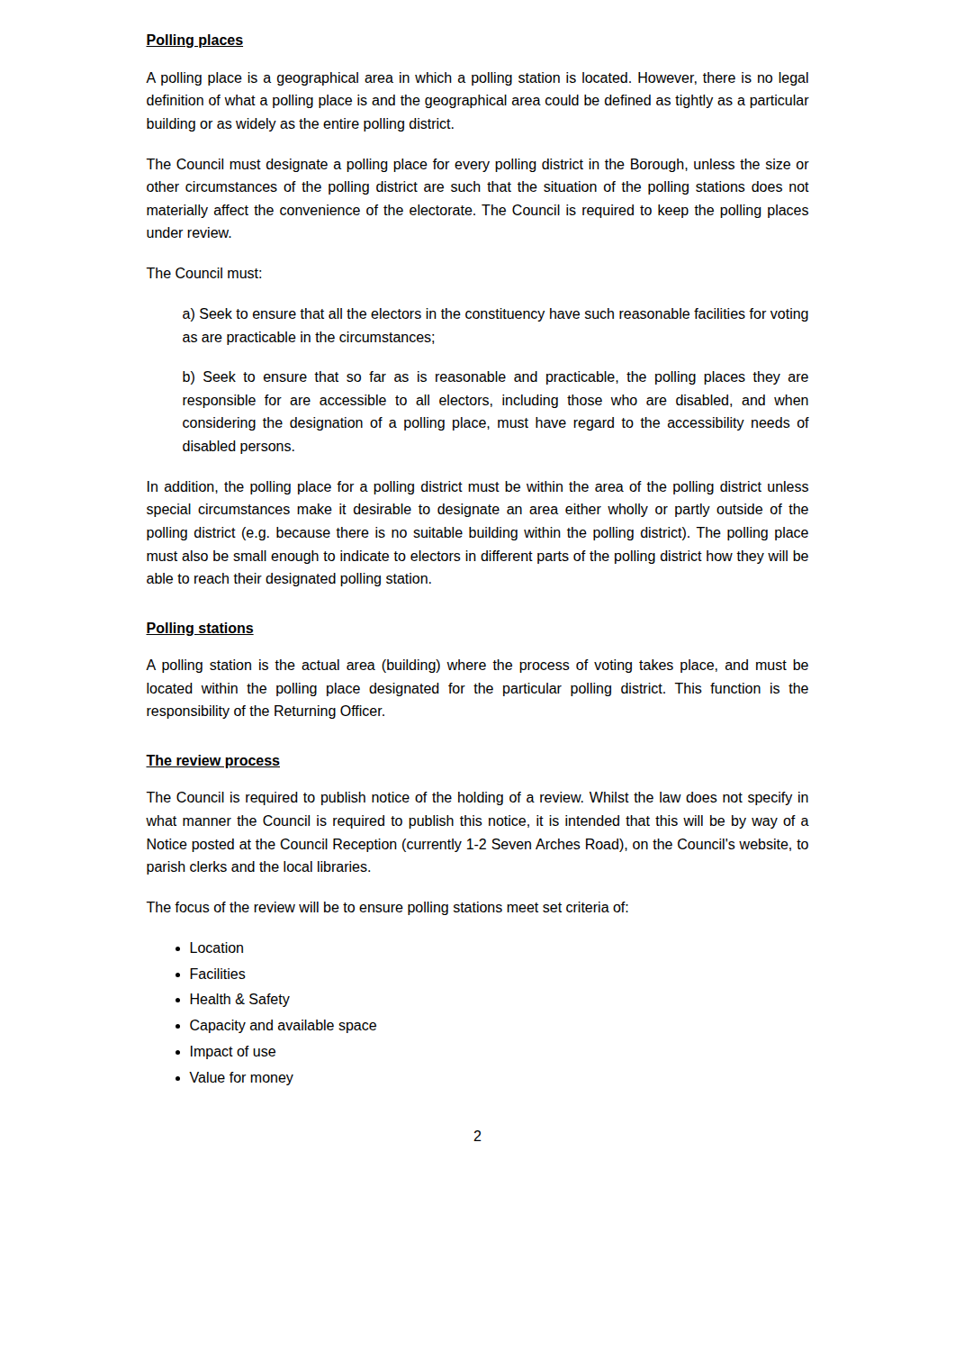Polling places
A polling place is a geographical area in which a polling station is located. However, there is no legal definition of what a polling place is and the geographical area could be defined as tightly as a particular building or as widely as the entire polling district.
The Council must designate a polling place for every polling district in the Borough, unless the size or other circumstances of the polling district are such that the situation of the polling stations does not materially affect the convenience of the electorate. The Council is required to keep the polling places under review.
The Council must:
a) Seek to ensure that all the electors in the constituency have such reasonable facilities for voting as are practicable in the circumstances;
b) Seek to ensure that so far as is reasonable and practicable, the polling places they are responsible for are accessible to all electors, including those who are disabled, and when considering the designation of a polling place, must have regard to the accessibility needs of disabled persons.
In addition, the polling place for a polling district must be within the area of the polling district unless special circumstances make it desirable to designate an area either wholly or partly outside of the polling district (e.g. because there is no suitable building within the polling district). The polling place must also be small enough to indicate to electors in different parts of the polling district how they will be able to reach their designated polling station.
Polling stations
A polling station is the actual area (building) where the process of voting takes place, and must be located within the polling place designated for the particular polling district. This function is the responsibility of the Returning Officer.
The review process
The Council is required to publish notice of the holding of a review. Whilst the law does not specify in what manner the Council is required to publish this notice, it is intended that this will be by way of a Notice posted at the Council Reception (currently 1-2 Seven Arches Road), on the Council's website, to parish clerks and the local libraries.
The focus of the review will be to ensure polling stations meet set criteria of:
Location
Facilities
Health & Safety
Capacity and available space
Impact of use
Value for money
2